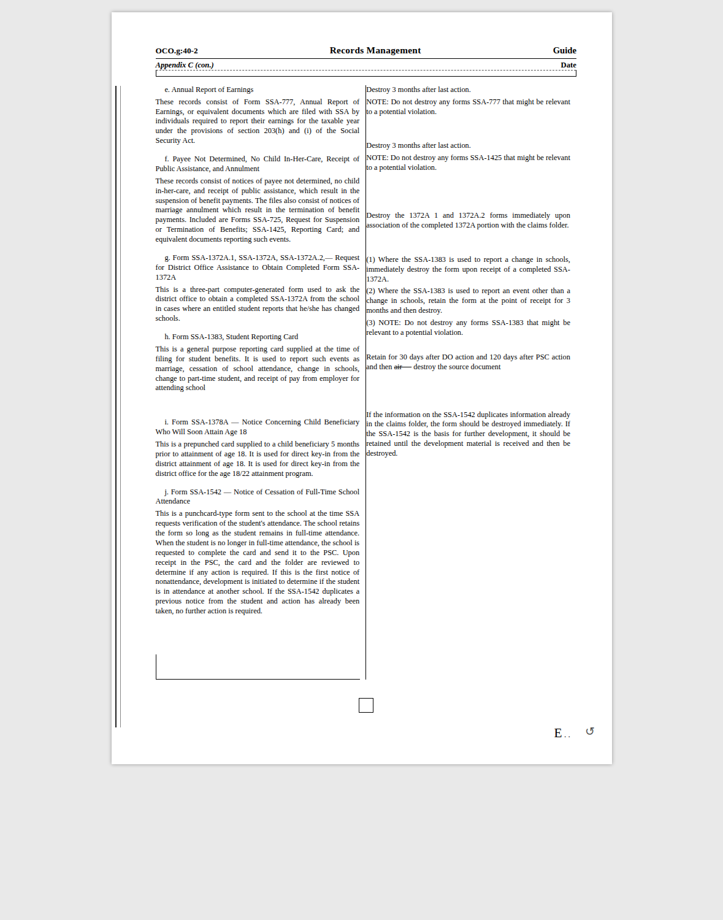OCO.g:40-2 Records Management Guide
Appendix C (con.) Date
| e. Annual Report of Earnings These records consist of Form SSA-777, Annual Report of Earnings, or equivalent documents which are filed with SSA by individuals required to report their earnings for the taxable year under the provisions of section 203(h) and (i) of the Social Security Act. f. Payee Not Determined, No Child In-Her-Care, Receipt of Public Assistance, and Annulment These records consist of notices of payee not determined, no child in-her-care, and receipt of public assistance, which result in the suspension of benefit payments. The files also consist of notices of marriage annulment which result in the termination of benefit payments. Included are Forms SSA-725, Request for Suspension or Termination of Benefits; SSA-1425, Reporting Card; and equivalent documents reporting such events. g. Form SSA-1372A.1, SSA-1372A, SSA-1372A.2,— Request for District Office Assistance to Obtain Completed Form SSA-1372A This is a three-part computer-generated form used to ask the district office to obtain a completed SSA-1372A from the school in cases where an entitled student reports that he/she has changed schools. h. Form SSA-1383, Student Reporting Card This is a general purpose reporting card supplied at the time of filing for student benefits. It is used to report such events as marriage, cessation of school attendance, change in schools, change to part-time student, and receipt of pay from employer for attending school i. Form SSA-1378A — Notice Concerning Child Beneficiary Who Will Soon Attain Age 18 This is a prepunched card supplied to a child beneficiary 5 months prior to attainment of age 18. It is used for direct key-in from the district attainment of age 18. It is used for direct key-in from the district office for the age 18/22 attainment program. j. Form SSA-1542 — Notice of Cessation of Full-Time School Attendance This is a punchcard-type form sent to the school at the time SSA requests verification of the student's attendance. The school retains the form so long as the student remains in full-time attendance. When the student is no longer in full-time attendance, the school is requested to complete the card and send it to the PSC. Upon receipt in the PSC, the card and the folder are reviewed to determine if any action is required. If this is the first notice of nonattendance, development is initiated to determine if the student is in attendance at another school. If the SSA-1542 duplicates a previous notice from the student and action has already been taken, no further action is required. | Destroy 3 months after last action. NOTE: Do not destroy any forms SSA-777 that might be relevant to a potential violation. Destroy 3 months after last action. NOTE: Do not destroy any forms SSA-1425 that might be relevant to a potential violation. Destroy the 1372A 1 and 1372A.2 forms immediately upon association of the completed 1372A portion with the claims folder. (1) Where the SSA-1383 is used to report a change in schools, immediately destroy the form upon receipt of a completed SSA-1372A. (2) Where the SSA-1383 is used to report an event other than a change in schools, retain the form at the point of receipt for 3 months and then destroy. (3) NOTE: Do not destroy any forms SSA-1383 that might be relevant to a potential violation. Retain for 30 days after DO action and 120 days after PSC action and then air destroy the source document If the information on the SSA-1542 duplicates information already in the claims folder, the form should be destroyed immediately. If the SSA-1542 is the basis for further development, it should be retained until the development material is received and then be destroyed. |
E . .
↺